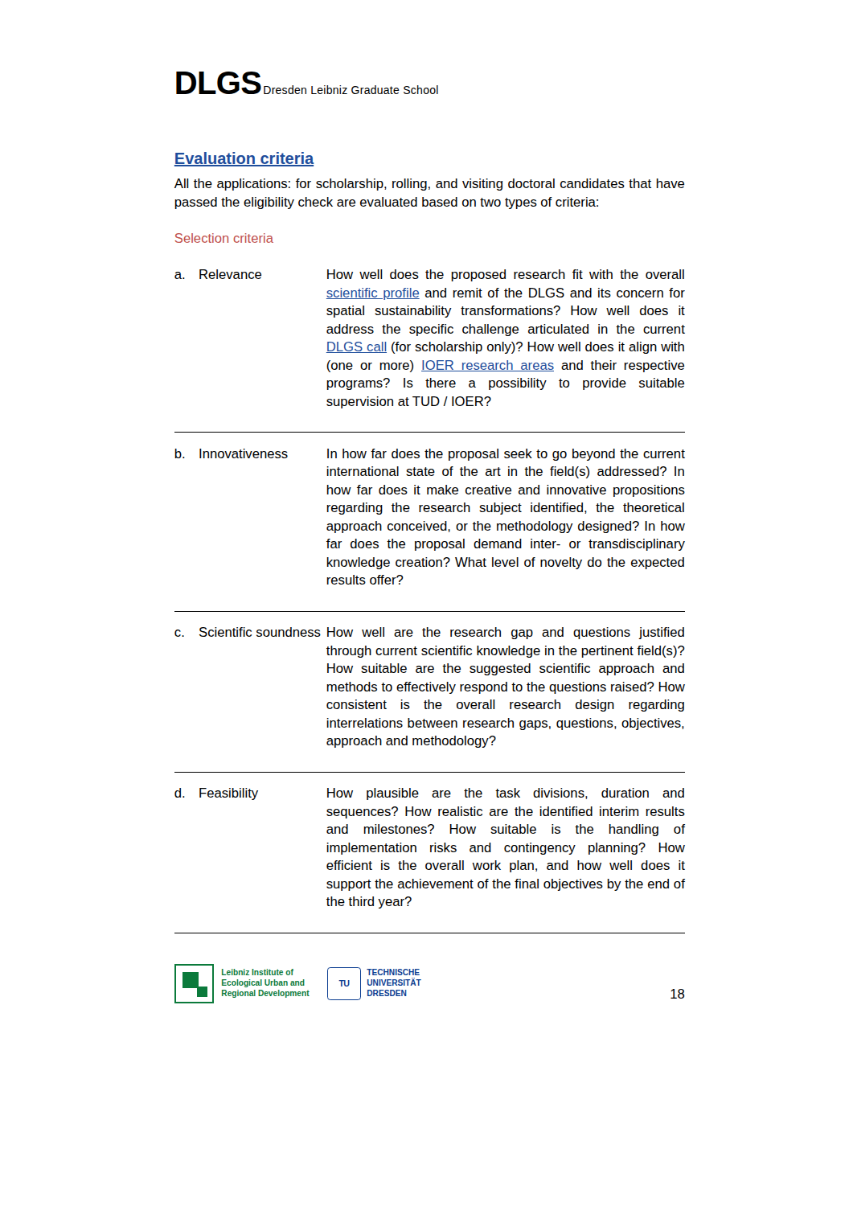DLGS Dresden Leibniz Graduate School
Evaluation criteria
All the applications: for scholarship, rolling, and visiting doctoral candidates that have passed the eligibility check are evaluated based on two types of criteria:
Selection criteria
| a. | Relevance | How well does the proposed research fit with the overall scientific profile and remit of the DLGS and its concern for spatial sustainability transformations? How well does it address the specific challenge articulated in the current DLGS call (for scholarship only)? How well does it align with (one or more) IOER research areas and their respective programs? Is there a possibility to provide suitable supervision at TUD / IOER? |
| b. | Innovativeness | In how far does the proposal seek to go beyond the current international state of the art in the field(s) addressed? In how far does it make creative and innovative propositions regarding the research subject identified, the theoretical approach conceived, or the methodology designed? In how far does the proposal demand inter- or transdisciplinary knowledge creation? What level of novelty do the expected results offer? |
| c. | Scientific soundness | How well are the research gap and questions justified through current scientific knowledge in the pertinent field(s)? How suitable are the suggested scientific approach and methods to effectively respond to the questions raised? How consistent is the overall research design regarding interrelations between research gaps, questions, objectives, approach and methodology? |
| d. | Feasibility | How plausible are the task divisions, duration and sequences? How realistic are the identified interim results and milestones? How suitable is the handling of implementation risks and contingency planning? How efficient is the overall work plan, and how well does it support the achievement of the final objectives by the end of the third year? |
Leibniz Institute of
Ecological Urban and
Regional Development
TU
Technische
Universität
Dresden
18